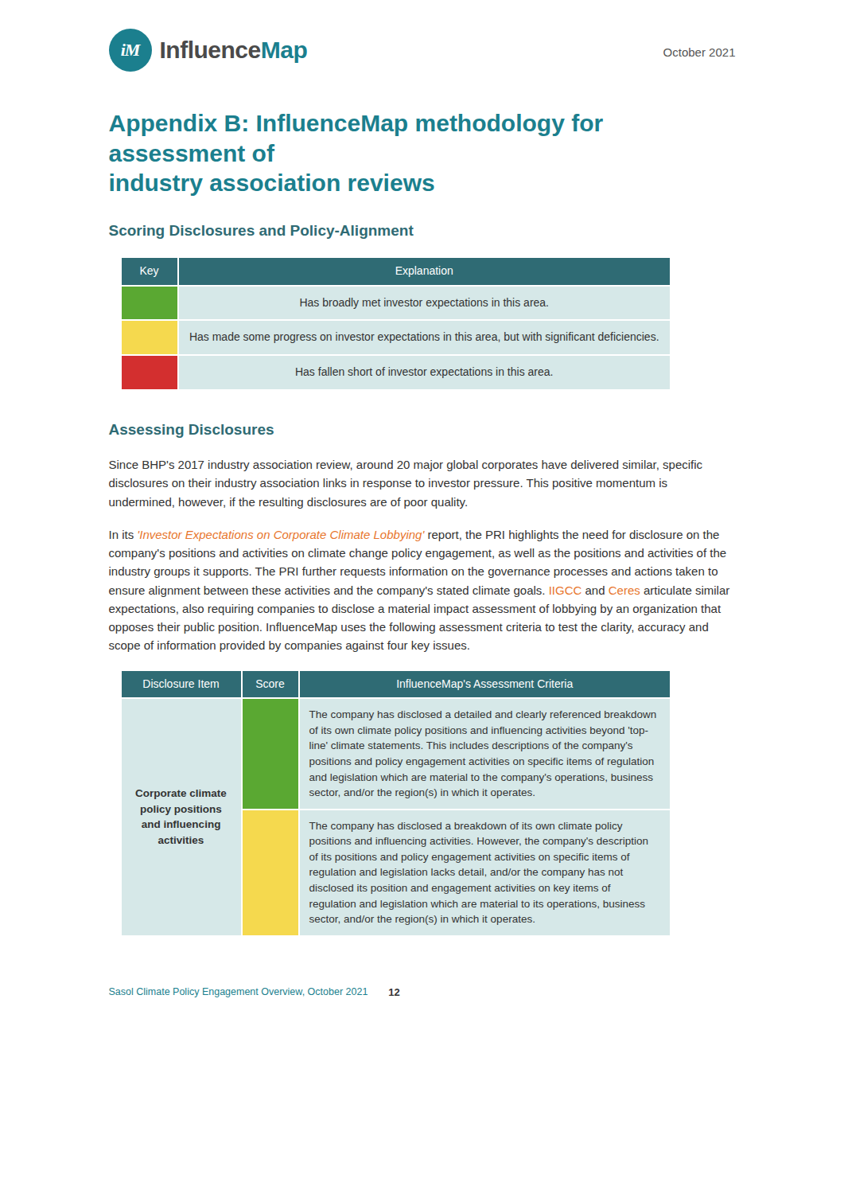iM
InfluenceMap
October 2021
Appendix B: InfluenceMap methodology for assessment of
industry association reviews
Scoring Disclosures and Policy-Alignment
| Key | Explanation |
| --- | --- |
| | Has broadly met investor expectations in this area. |
| | Has made some progress on investor expectations in this area, but with significant deficiencies. |
| | Has fallen short of investor expectations in this area. |
Assessing Disclosures
Since BHP's 2017 industry association review, around 20 major global corporates have delivered similar, specific disclosures on their industry association links in response to investor pressure. This positive momentum is undermined, however, if the resulting disclosures are of poor quality.
In its 'Investor Expectations on Corporate Climate Lobbying' report, the PRI highlights the need for disclosure on the company's positions and activities on climate change policy engagement, as well as the positions and activities of the industry groups it supports. The PRI further requests information on the governance processes and actions taken to ensure alignment between these activities and the company's stated climate goals. IIGCC and Ceres articulate similar expectations, also requiring companies to disclose a material impact assessment of lobbying by an organization that opposes their public position. InfluenceMap uses the following assessment criteria to test the clarity, accuracy and scope of information provided by companies against four key issues.
| Disclosure Item | Score | InfluenceMap's Assessment Criteria |
| --- | --- | --- |
| Corporate climate policy positions and influencing activities | | The company has disclosed a detailed and clearly referenced breakdown of its own climate policy positions and influencing activities beyond 'top-line' climate statements. This includes descriptions of the company's positions and policy engagement activities on specific items of regulation and legislation which are material to the company's operations, business sector, and/or the region(s) in which it operates. |
| | The company has disclosed a breakdown of its own climate policy positions and influencing activities. However, the company's description of its positions and policy engagement activities on specific items of regulation and legislation lacks detail, and/or the company has not disclosed its position and engagement activities on key items of regulation and legislation which are material to its operations, business sector, and/or the region(s) in which it operates. |
Sasol Climate Policy Engagement Overview, October 2021 12